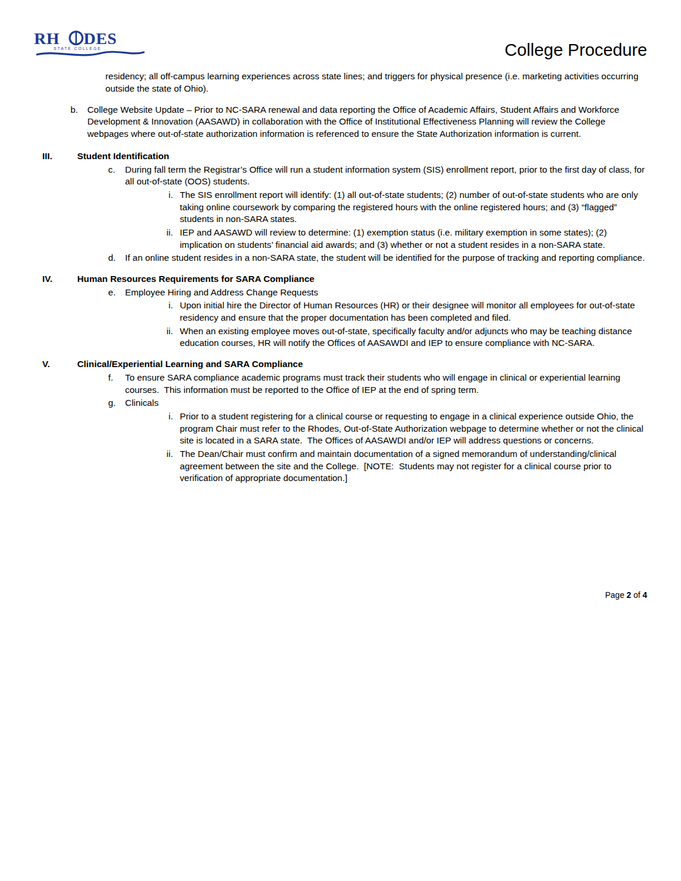RH DES STATE COLLEGE
College Procedure
residency; all off-campus learning experiences across state lines; and triggers for physical presence (i.e. marketing activities occurring outside the state of Ohio).
b. College Website Update – Prior to NC-SARA renewal and data reporting the Office of Academic Affairs, Student Affairs and Workforce Development & Innovation (AASAWD) in collaboration with the Office of Institutional Effectiveness Planning will review the College webpages where out-of-state authorization information is referenced to ensure the State Authorization information is current.
III. Student Identification
c. During fall term the Registrar’s Office will run a student information system (SIS) enrollment report, prior to the first day of class, for all out-of-state (OOS) students.
i. The SIS enrollment report will identify: (1) all out-of-state students; (2) number of out-of-state students who are only taking online coursework by comparing the registered hours with the online registered hours; and (3) “flagged” students in non-SARA states.
ii. IEP and AASAWD will review to determine: (1) exemption status (i.e. military exemption in some states); (2) implication on students’ financial aid awards; and (3) whether or not a student resides in a non-SARA state.
d. If an online student resides in a non-SARA state, the student will be identified for the purpose of tracking and reporting compliance.
IV. Human Resources Requirements for SARA Compliance
e. Employee Hiring and Address Change Requests
i. Upon initial hire the Director of Human Resources (HR) or their designee will monitor all employees for out-of-state residency and ensure that the proper documentation has been completed and filed.
ii. When an existing employee moves out-of-state, specifically faculty and/or adjuncts who may be teaching distance education courses, HR will notify the Offices of AASAWDI and IEP to ensure compliance with NC-SARA.
V. Clinical/Experiential Learning and SARA Compliance
f. To ensure SARA compliance academic programs must track their students who will engage in clinical or experiential learning courses. This information must be reported to the Office of IEP at the end of spring term.
g. Clinicals
i. Prior to a student registering for a clinical course or requesting to engage in a clinical experience outside Ohio, the program Chair must refer to the Rhodes, Out-of-State Authorization webpage to determine whether or not the clinical site is located in a SARA state. The Offices of AASAWDI and/or IEP will address questions or concerns.
ii. The Dean/Chair must confirm and maintain documentation of a signed memorandum of understanding/clinical agreement between the site and the College. [NOTE: Students may not register for a clinical course prior to verification of appropriate documentation.]
Page 2 of 4